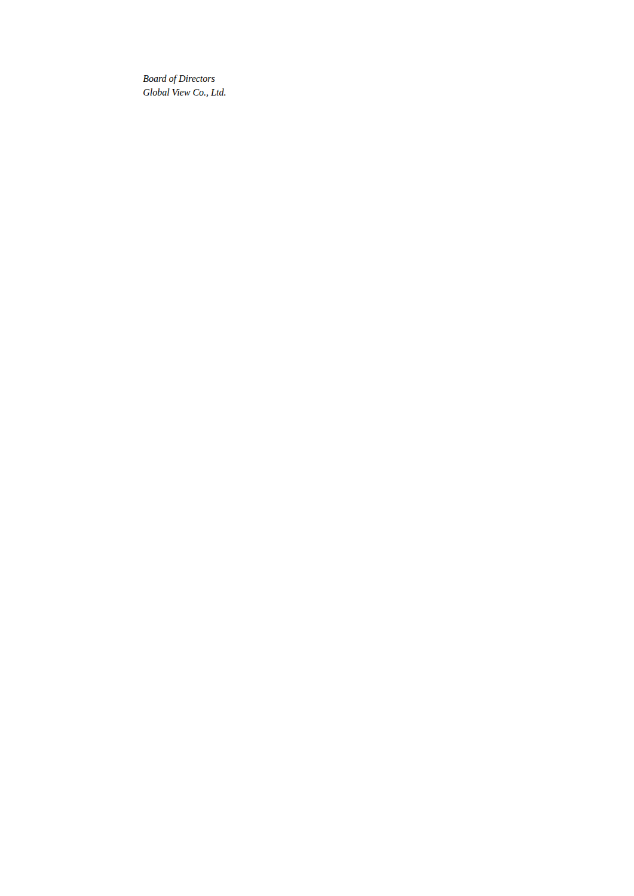Board of Directors
Global View Co., Ltd.